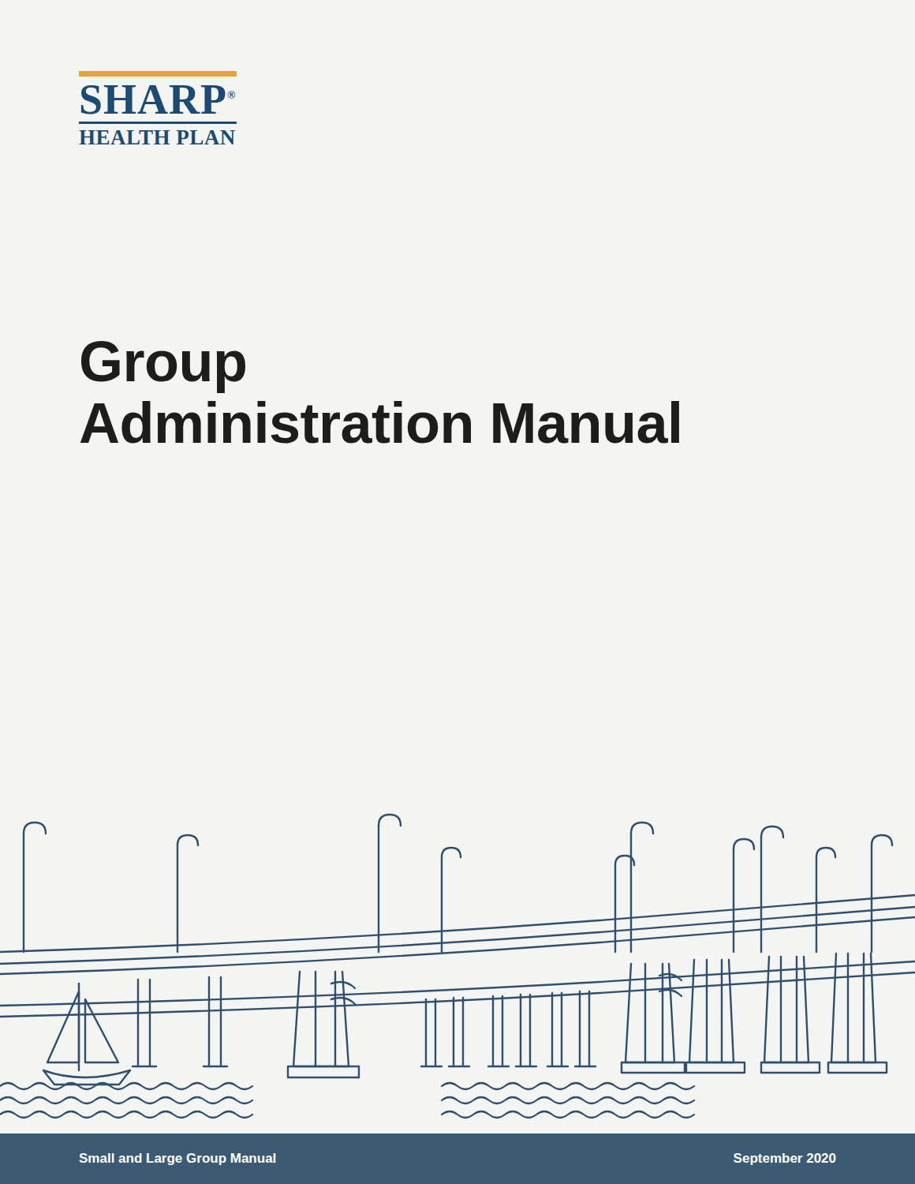SHARP®
HEALTH PLAN
Group
Administration Manual
Small and Large Group Manual September 2020